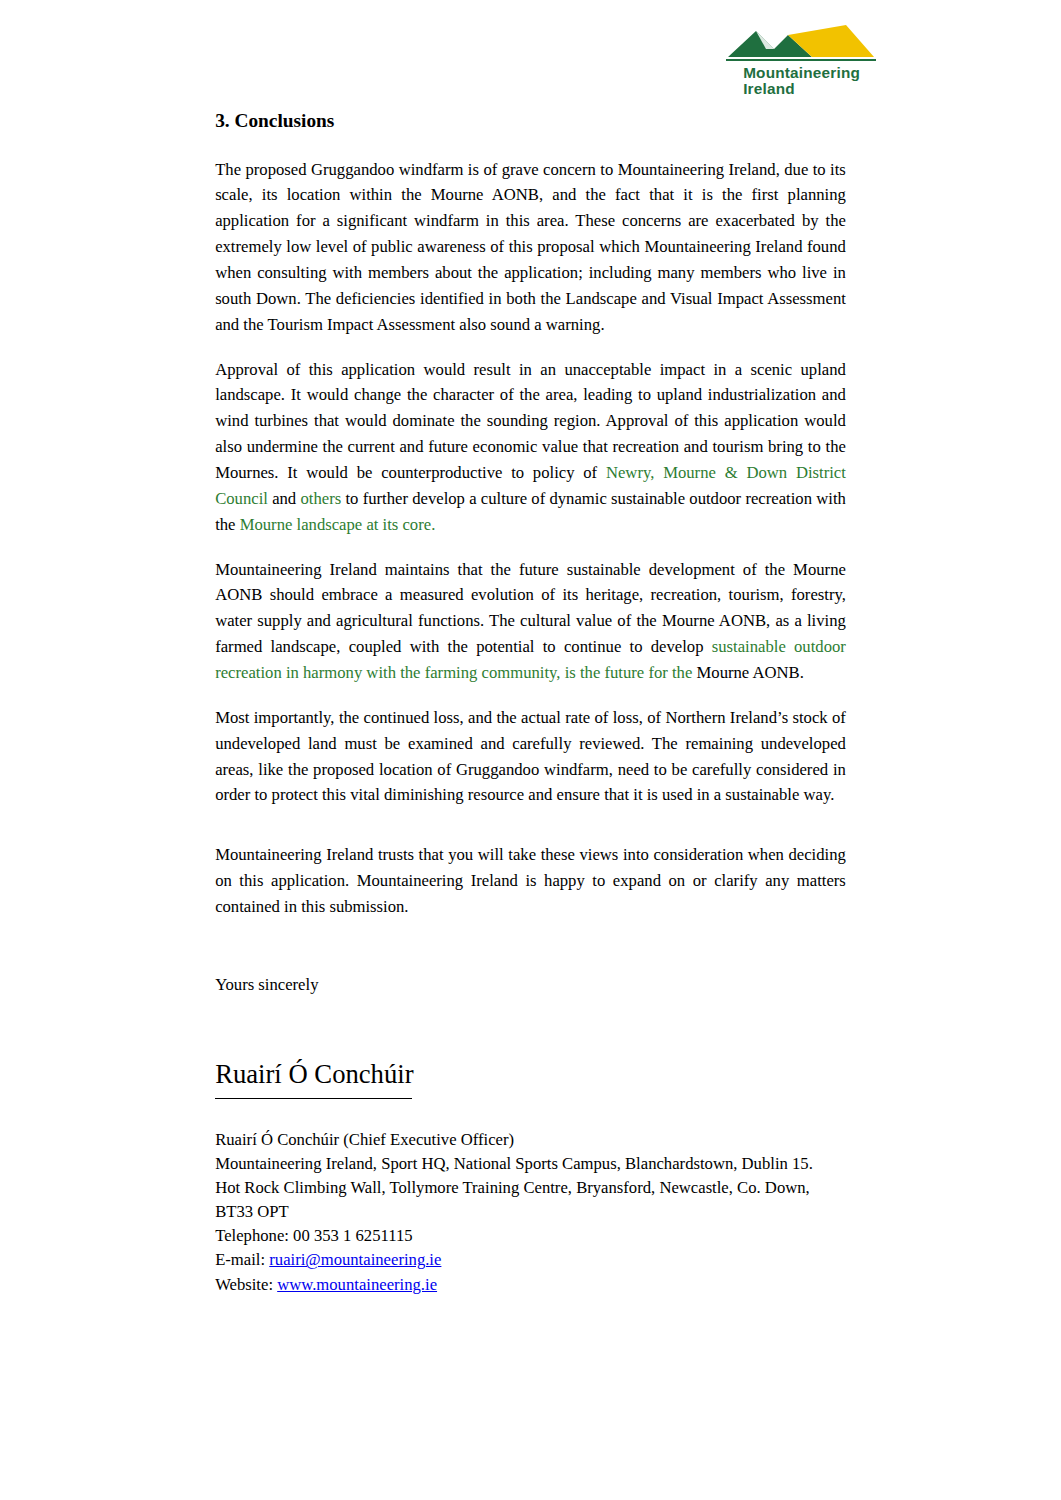Mountaineering Ireland
3. Conclusions
The proposed Gruggandoo windfarm is of grave concern to Mountaineering Ireland, due to its scale, its location within the Mourne AONB, and the fact that it is the first planning application for a significant windfarm in this area. These concerns are exacerbated by the extremely low level of public awareness of this proposal which Mountaineering Ireland found when consulting with members about the application; including many members who live in south Down. The deficiencies identified in both the Landscape and Visual Impact Assessment and the Tourism Impact Assessment also sound a warning.
Approval of this application would result in an unacceptable impact in a scenic upland landscape. It would change the character of the area, leading to upland industrialization and wind turbines that would dominate the sounding region. Approval of this application would also undermine the current and future economic value that recreation and tourism bring to the Mournes. It would be counterproductive to policy of Newry, Mourne & Down District Council and others to further develop a culture of dynamic sustainable outdoor recreation with the Mourne landscape at its core.
Mountaineering Ireland maintains that the future sustainable development of the Mourne AONB should embrace a measured evolution of its heritage, recreation, tourism, forestry, water supply and agricultural functions. The cultural value of the Mourne AONB, as a living farmed landscape, coupled with the potential to continue to develop sustainable outdoor recreation in harmony with the farming community, is the future for the Mourne AONB.
Most importantly, the continued loss, and the actual rate of loss, of Northern Ireland’s stock of undeveloped land must be examined and carefully reviewed. The remaining undeveloped areas, like the proposed location of Gruggandoo windfarm, need to be carefully considered in order to protect this vital diminishing resource and ensure that it is used in a sustainable way.
Mountaineering Ireland trusts that you will take these views into consideration when deciding on this application. Mountaineering Ireland is happy to expand on or clarify any matters contained in this submission.
Yours sincerely
Ruairí Ó Conchúir
Ruairí Ó Conchúir (Chief Executive Officer)
Mountaineering Ireland, Sport HQ, National Sports Campus, Blanchardstown, Dublin 15.
Hot Rock Climbing Wall, Tollymore Training Centre, Bryansford, Newcastle, Co. Down, BT33 OPT
Telephone: 00 353 1 6251115
E-mail: ruairi@mountaineering.ie
Website: www.mountaineering.ie